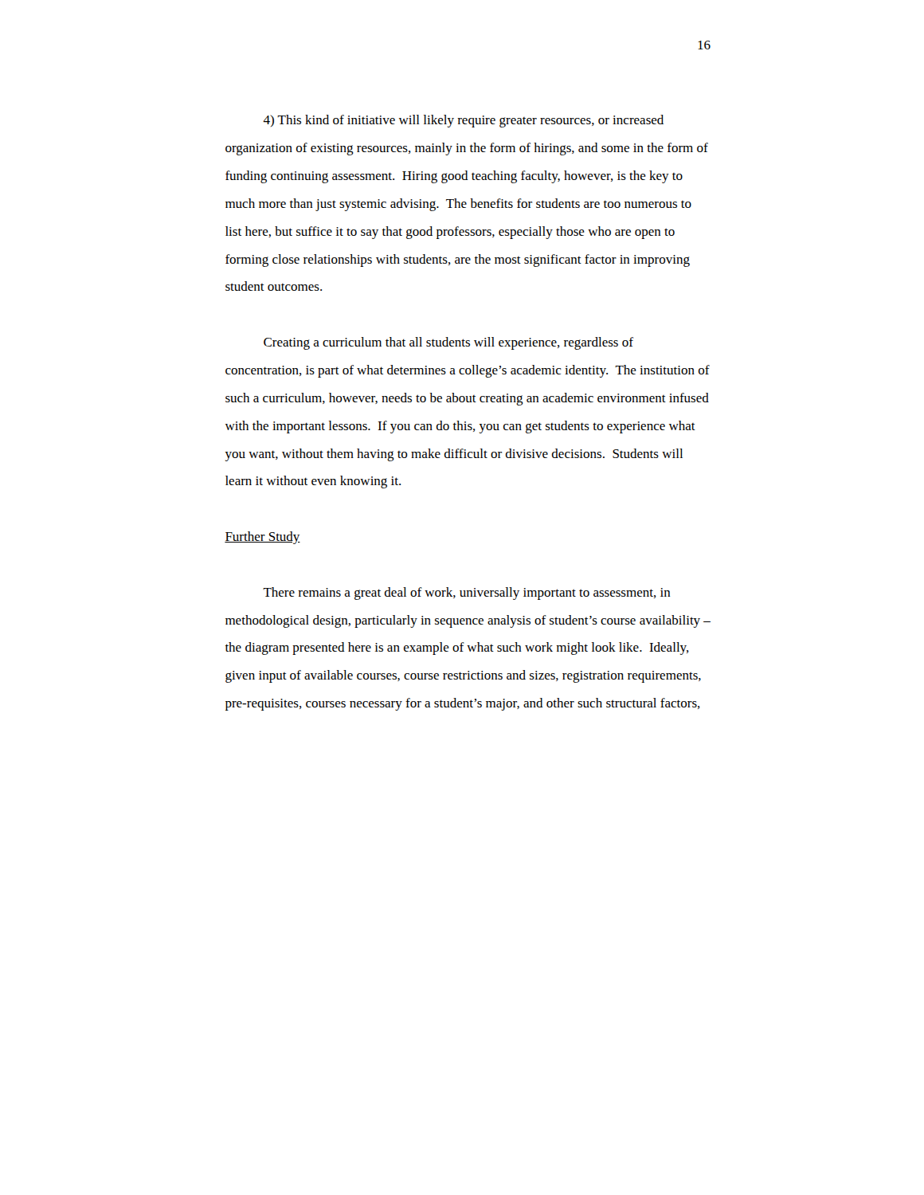16
4) This kind of initiative will likely require greater resources, or increased organization of existing resources, mainly in the form of hirings, and some in the form of funding continuing assessment. Hiring good teaching faculty, however, is the key to much more than just systemic advising. The benefits for students are too numerous to list here, but suffice it to say that good professors, especially those who are open to forming close relationships with students, are the most significant factor in improving student outcomes.
Creating a curriculum that all students will experience, regardless of concentration, is part of what determines a college’s academic identity. The institution of such a curriculum, however, needs to be about creating an academic environment infused with the important lessons. If you can do this, you can get students to experience what you want, without them having to make difficult or divisive decisions. Students will learn it without even knowing it.
Further Study
There remains a great deal of work, universally important to assessment, in methodological design, particularly in sequence analysis of student’s course availability – the diagram presented here is an example of what such work might look like. Ideally, given input of available courses, course restrictions and sizes, registration requirements, pre-requisites, courses necessary for a student’s major, and other such structural factors,